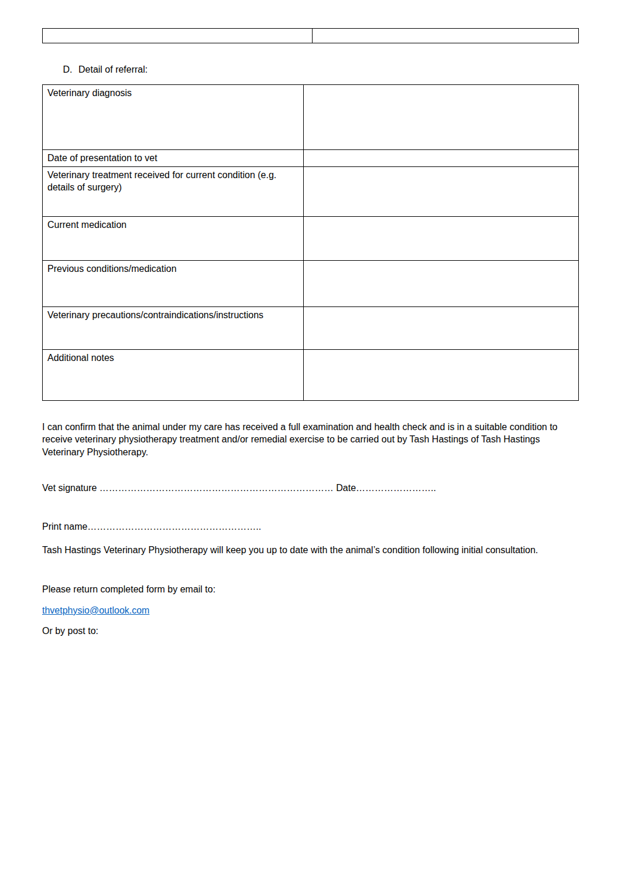Detail of referral:
| Veterinary diagnosis | |
| Date of presentation to vet | |
| Veterinary treatment received for current condition (e.g. details of surgery) | |
| Current medication | |
| Previous conditions/medication | |
| Veterinary precautions/contraindications/instructions | |
| Additional notes | |
I can confirm that the animal under my care has received a full examination and health check and is in a suitable condition to receive veterinary physiotherapy treatment and/or remedial exercise to be carried out by Tash Hastings of Tash Hastings Veterinary Physiotherapy.
Vet signature ………………………………………………………………… Date……………………..
Print name………………………………………………..
Tash Hastings Veterinary Physiotherapy will keep you up to date with the animal’s condition following initial consultation.
Please return completed form by email to:
thvetphysio@outlook.com
Or by post to: